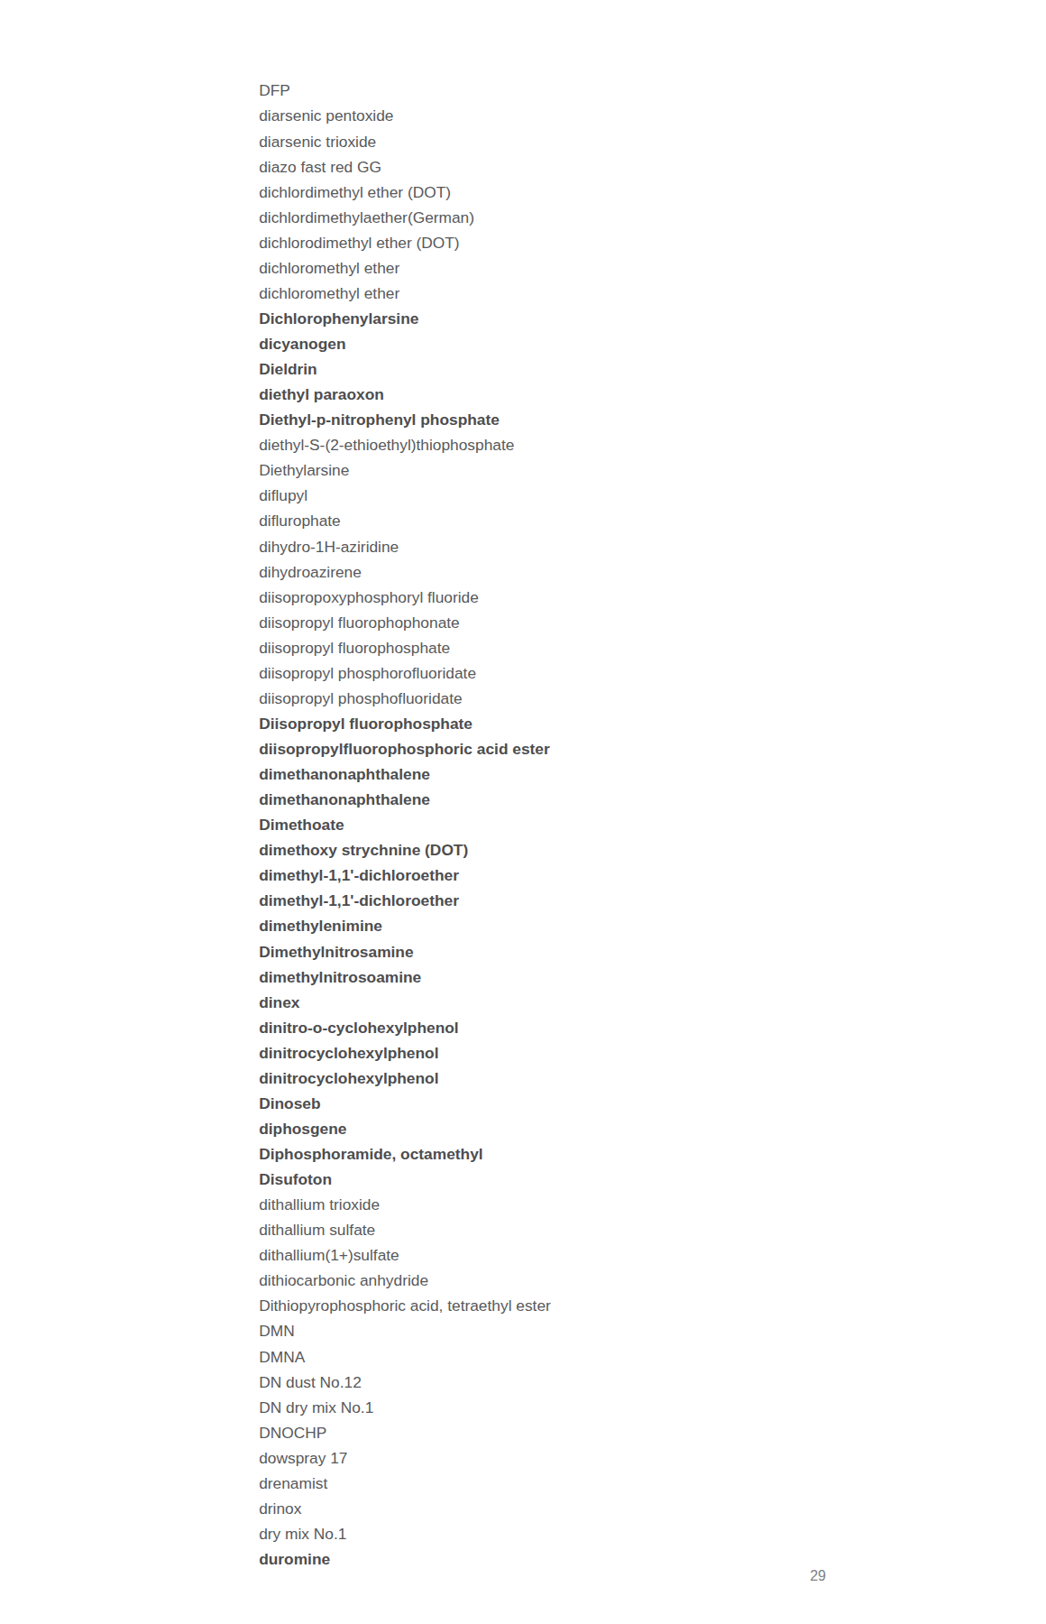DFP
diarsenic pentoxide
diarsenic trioxide
diazo fast red GG
dichlordimethyl ether (DOT)
dichlordimethylaether(German)
dichlorodimethyl ether (DOT)
dichloromethyl ether
dichloromethyl ether
Dichlorophenylarsine
dicyanogen
Dieldrin
diethyl paraoxon
Diethyl-p-nitrophenyl phosphate
diethyl-S-(2-ethioethyl)thiophosphate
Diethylarsine
diflupyl
diflurophate
dihydro-1H-aziridine
dihydroazirene
diisopropoxyphosphoryl fluoride
diisopropyl fluorophophonate
diisopropyl fluorophosphate
diisopropyl phosphorofluoridate
diisopropyl phosphofluoridate
Diisopropyl fluorophosphate
diisopropylfluorophosphoric acid ester
dimethanonaphthalene
dimethanonaphthalene
Dimethoate
dimethoxy strychnine (DOT)
dimethyl-1,1'-dichloroether
dimethyl-1,1'-dichloroether
dimethylenimine
Dimethylnitrosamine
dimethylnitrosoamine
dinex
dinitro-o-cyclohexylphenol
dinitrocyclohexylphenol
dinitrocyclohexylphenol
Dinoseb
diphosgene
Diphosphoramide, octamethyl
Disufoton
dithallium trioxide
dithallium sulfate
dithallium(1+)sulfate
dithiocarbonic anhydride
Dithiopyrophosphoric acid, tetraethyl ester
DMN
DMNA
DN dust No.12
DN dry mix No.1
DNOCHP
dowspray 17
drenamist
drinox
dry mix No.1
duromine
29